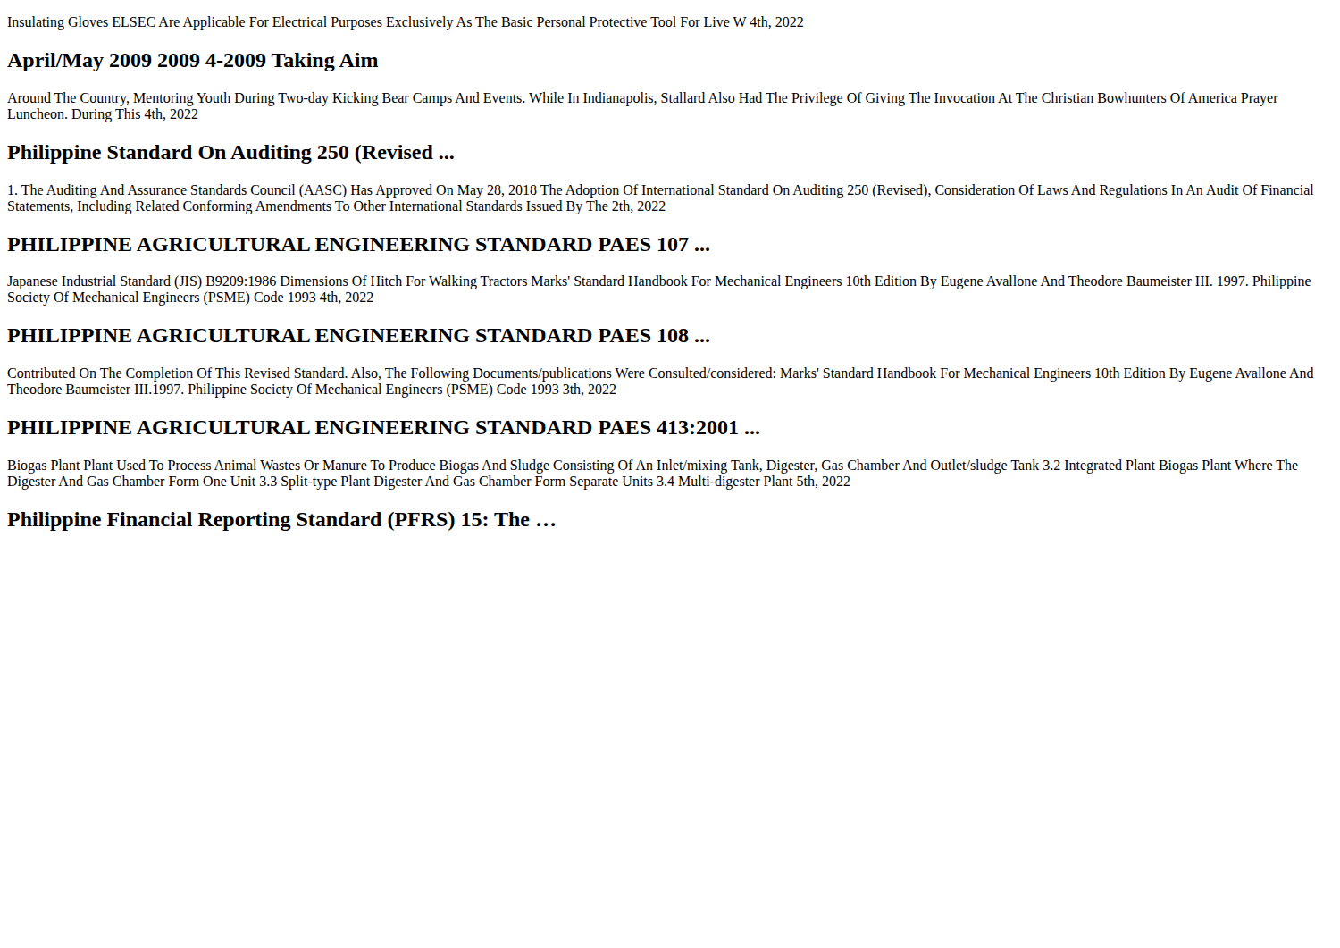Insulating Gloves ELSEC Are Applicable For Electrical Purposes Exclusively As The Basic Personal Protective Tool For Live W 4th, 2022
April/May 2009 2009 4-2009 Taking Aim
Around The Country, Mentoring Youth During Two-day Kicking Bear Camps And Events. While In Indianapolis, Stallard Also Had The Privilege Of Giving The Invocation At The Christian Bowhunters Of America Prayer Luncheon. During This 4th, 2022
Philippine Standard On Auditing 250 (Revised ...
1. The Auditing And Assurance Standards Council (AASC) Has Approved On May 28, 2018 The Adoption Of International Standard On Auditing 250 (Revised), Consideration Of Laws And Regulations In An Audit Of Financial Statements, Including Related Conforming Amendments To Other International Standards Issued By The 2th, 2022
PHILIPPINE AGRICULTURAL ENGINEERING STANDARD PAES 107 ...
Japanese Industrial Standard (JIS) B9209:1986 Dimensions Of Hitch For Walking Tractors Marks' Standard Handbook For Mechanical Engineers 10th Edition By Eugene Avallone And Theodore Baumeister III. 1997. Philippine Society Of Mechanical Engineers (PSME) Code 1993 4th, 2022
PHILIPPINE AGRICULTURAL ENGINEERING STANDARD PAES 108 ...
Contributed On The Completion Of This Revised Standard. Also, The Following Documents/publications Were Consulted/considered: Marks' Standard Handbook For Mechanical Engineers 10th Edition By Eugene Avallone And Theodore Baumeister III.1997. Philippine Society Of Mechanical Engineers (PSME) Code 1993 3th, 2022
PHILIPPINE AGRICULTURAL ENGINEERING STANDARD PAES 413:2001 ...
Biogas Plant Plant Used To Process Animal Wastes Or Manure To Produce Biogas And Sludge Consisting Of An Inlet/mixing Tank, Digester, Gas Chamber And Outlet/sludge Tank 3.2 Integrated Plant Biogas Plant Where The Digester And Gas Chamber Form One Unit 3.3 Split-type Plant Digester And Gas Chamber Form Separate Units 3.4 Multi-digester Plant 5th, 2022
Philippine Financial Reporting Standard (PFRS) 15: The …